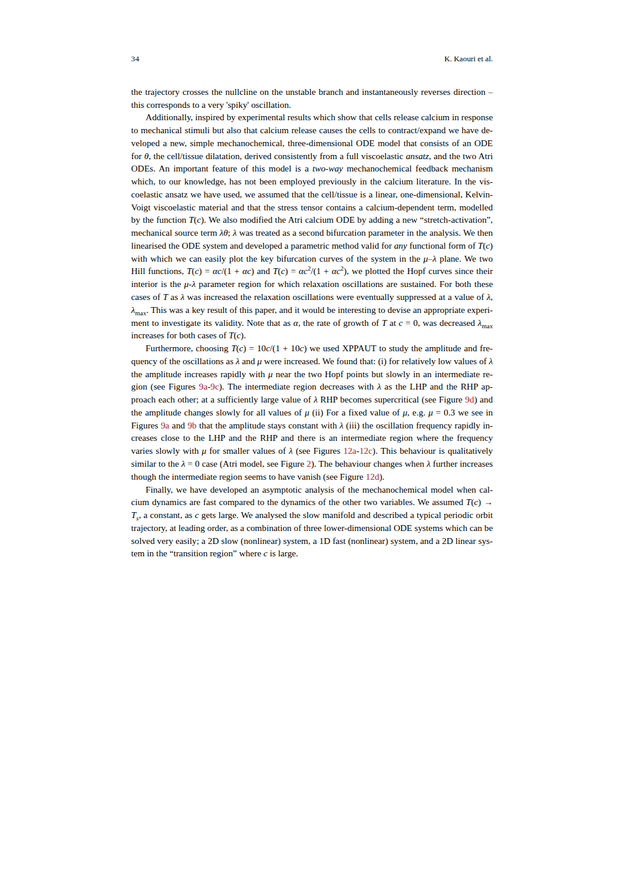34 K. Kaouri et al.
the trajectory crosses the nullcline on the unstable branch and instantaneously reverses direction –this corresponds to a very 'spiky' oscillation.
Additionally, inspired by experimental results which show that cells release calcium in response to mechanical stimuli but also that calcium release causes the cells to contract/expand we have developed a new, simple mechanochemical, three-dimensional ODE model that consists of an ODE for θ, the cell/tissue dilatation, derived consistently from a full viscoelastic ansatz, and the two Atri ODEs. An important feature of this model is a two-way mechanochemical feedback mechanism which, to our knowledge, has not been employed previously in the calcium literature. In the viscoelastic ansatz we have used, we assumed that the cell/tissue is a linear, one-dimensional, Kelvin-Voigt viscoelastic material and that the stress tensor contains a calcium-dependent term, modelled by the function T(c). We also modified the Atri calcium ODE by adding a new “stretch-activation”, mechanical source term λθ; λ was treated as a second bifurcation parameter in the analysis. We then linearised the ODE system and developed a parametric method valid for any functional form of T(c) with which we can easily plot the key bifurcation curves of the system in the μ–λ plane. We two Hill functions, T(c) = αc/(1 + αc) and T(c) = αc2/(1 + αc2), we plotted the Hopf curves since their interior is the μ-λ parameter region for which relaxation oscillations are sustained. For both these cases of T as λ was increased the relaxation oscillations were eventually suppressed at a value of λ, λmax. This was a key result of this paper, and it would be interesting to devise an appropriate experiment to investigate its validity. Note that as α, the rate of growth of T at c = 0, was decreased λmax increases for both cases of T(c).
Furthermore, choosing T(c) = 10c/(1 + 10c) we used XPPAUT to study the amplitude and frequency of the oscillations as λ and μ were increased. We found that: (i) for relatively low values of λ the amplitude increases rapidly with μ near the two Hopf points but slowly in an intermediate region (see Figures 9a-9c). The intermediate region decreases with λ as the LHP and the RHP approach each other; at a sufficiently large value of λ RHP becomes supercritical (see Figure 9d) and the amplitude changes slowly for all values of μ (ii) For a fixed value of μ, e.g. μ = 0.3 we see in Figures 9a and 9b that the amplitude stays constant with λ (iii) the oscillation frequency rapidly increases close to the LHP and the RHP and there is an intermediate region where the frequency varies slowly with μ for smaller values of λ (see Figures 12a-12c). This behaviour is qualitatively similar to the λ = 0 case (Atri model, see Figure 2). The behaviour changes when λ further increases though the intermediate region seems to have vanish (see Figure 12d).
Finally, we have developed an asymptotic analysis of the mechanochemical model when calcium dynamics are fast compared to the dynamics of the other two variables. We assumed T(c) → Ts, a constant, as c gets large. We analysed the slow manifold and described a typical periodic orbit trajectory, at leading order, as a combination of three lower-dimensional ODE systems which can be solved very easily; a 2D slow (nonlinear) system, a 1D fast (nonlinear) system, and a 2D linear system in the “transition region” where c is large.